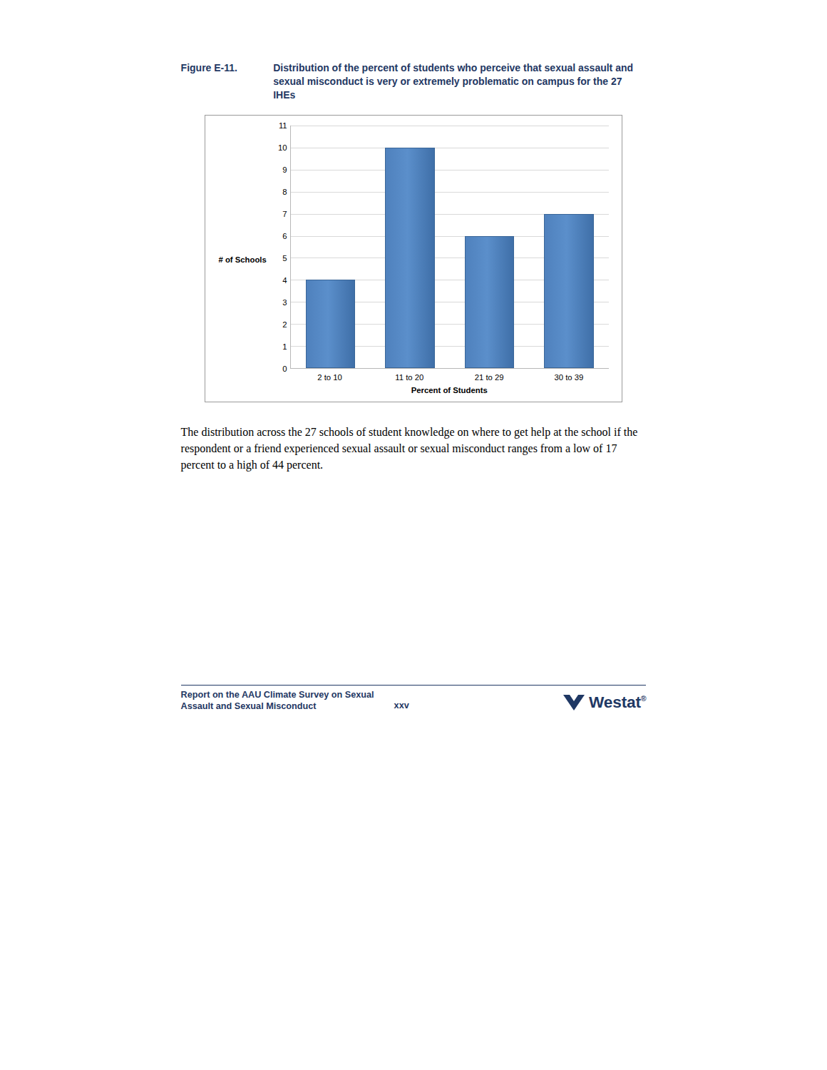Figure E-11.
Distribution of the percent of students who perceive that sexual assault and sexual misconduct is very or extremely problematic on campus for the 27 IHEs
# of Schools
11 10 9 8 7 6 5 4 3 2 1 0
2 to 10 11 to 20 21 to 29 30 to 39
Percent of Students
The distribution across the 27 schools of student knowledge on where to get help at the school if the respondent or a friend experienced sexual assault or sexual misconduct ranges from a low of 17 percent to a high of 44 percent.
Report on the AAU Climate Survey on Sexual
Assault and Sexual Misconduct
xxv
Westat®